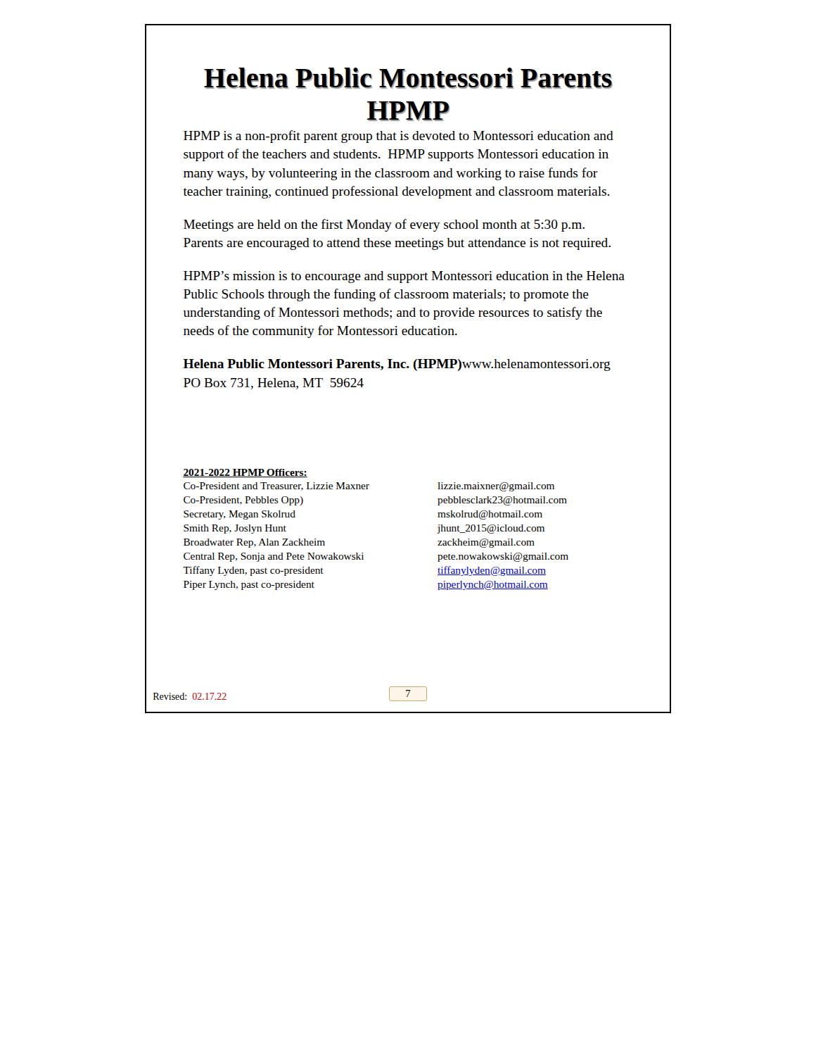Helena Public Montessori ParentsHPMP
HPMP is a non-profit parent group that is devoted to Montessori education and support of the teachers and students. HPMP supports Montessori education in many ways, by volunteering in the classroom and working to raise funds for teacher training, continued professional development and classroom materials.
Meetings are held on the first Monday of every school month at 5:30 p.m. Parents are encouraged to attend these meetings but attendance is not required.
HPMP’s mission is to encourage and support Montessori education in the Helena Public Schools through the funding of classroom materials; to promote the understanding of Montessori methods; and to provide resources to satisfy the needs of the community for Montessori education.
Helena Public Montessori Parents, Inc. (HPMP) www.helenamontessori.org
PO Box 731, Helena, MT 59624
2021-2022 HPMP Officers:
| Co-President and Treasurer, Lizzie Maxner | lizzie.maixner@gmail.com |
| Co-President, Pebbles Opp) | pebblesclark23@hotmail.com |
| Secretary, Megan Skolrud | mskolrud@hotmail.com |
| Smith Rep, Joslyn Hunt | jhunt_2015@icloud.com |
| Broadwater Rep, Alan Zackheim | zackheim@gmail.com |
| Central Rep, Sonja and Pete Nowakowski | pete.nowakowski@gmail.com |
| Tiffany Lyden, past co-president | tiffanylyden@gmail.com |
| Piper Lynch, past co-president | piperlynch@hotmail.com |
7
Revised: 02.17.22